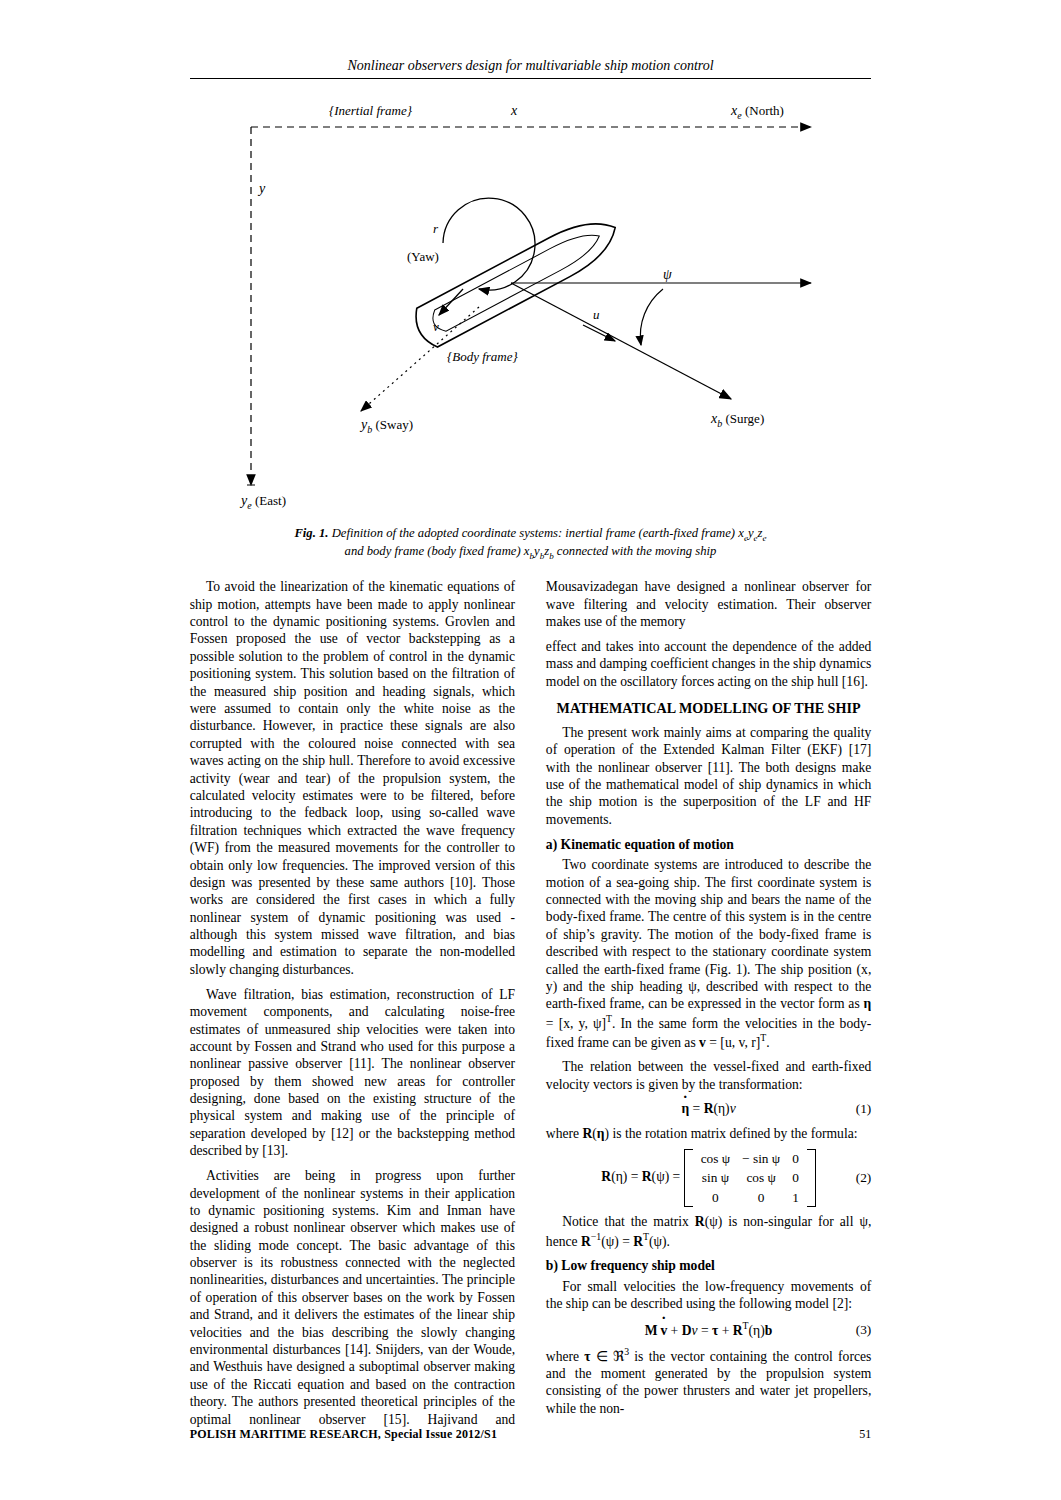Nonlinear observers design for multivariable ship motion control
{Inertial frame} x xe (North) ye (East) y r (Yaw) v u ψ {Body frame} yb (Sway) xb (Surge)
Fig. 1. Definition of the adopted coordinate systems: inertial frame (earth-fixed frame) xeyeze
and body frame (body fixed frame) xbybzb connected with the moving ship
To avoid the linearization of the kinematic equations of ship motion, attempts have been made to apply nonlinear control to the dynamic positioning systems. Grovlen and Fossen proposed the use of vector backstepping as a possible solution to the problem of control in the dynamic positioning system. This solution based on the filtration of the measured ship position and heading signals, which were assumed to contain only the white noise as the disturbance. However, in practice these signals are also corrupted with the coloured noise connected with sea waves acting on the ship hull. Therefore to avoid excessive activity (wear and tear) of the propulsion system, the calculated velocity estimates were to be filtered, before introducing to the fedback loop, using so-called wave filtration techniques which extracted the wave frequency (WF) from the measured movements for the controller to obtain only low frequencies. The improved version of this design was presented by these same authors [10]. Those works are considered the first cases in which a fully nonlinear system of dynamic positioning was used - although this system missed wave filtration, and bias modelling and estimation to separate the non-modelled slowly changing disturbances.
Wave filtration, bias estimation, reconstruction of LF movement components, and calculating noise-free estimates of unmeasured ship velocities were taken into account by Fossen and Strand who used for this purpose a nonlinear passive observer [11]. The nonlinear observer proposed by them showed new areas for controller designing, done based on the existing structure of the physical system and making use of the principle of separation developed by [12] or the backstepping method described by [13].
Activities are being in progress upon further development of the nonlinear systems in their application to dynamic positioning systems. Kim and Inman have designed a robust nonlinear observer which makes use of the sliding mode concept. The basic advantage of this observer is its robustness connected with the neglected nonlinearities, disturbances and uncertainties. The principle of operation of this observer bases on the work by Fossen and Strand, and it delivers the estimates of the linear ship velocities and the bias describing the slowly changing environmental disturbances [14]. Snijders, van der Woude, and Westhuis have designed a suboptimal observer making use of the Riccati equation and based on the contraction theory. The authors presented theoretical principles of the optimal nonlinear observer [15]. Hajivand and Mousavizadegan have designed a nonlinear observer for wave filtering and velocity estimation. Their observer makes use of the memory
effect and takes into account the dependence of the added mass and damping coefficient changes in the ship dynamics model on the oscillatory forces acting on the ship hull [16].
Mathematical modelling of the ship
The present work mainly aims at comparing the quality of operation of the Extended Kalman Filter (EKF) [17] with the nonlinear observer [11]. The both designs make use of the mathematical model of ship dynamics in which the ship motion is the superposition of the LF and HF movements.
a) Kinematic equation of motion
Two coordinate systems are introduced to describe the motion of a sea-going ship. The first coordinate system is connected with the moving ship and bears the name of the body-fixed frame. The centre of this system is in the centre of ship’s gravity. The motion of the body-fixed frame is described with respect to the stationary coordinate system called the earth-fixed frame (Fig. 1). The ship position (x, y) and the ship heading ψ, described with respect to the earth-fixed frame, can be expressed in the vector form as η = [x, y, ψ]T. In the same form the velocities in the body-fixed frame can be given as v = [u, v, r]T.
The relation between the vessel-fixed and earth-fixed velocity vectors is given by the transformation:
η = R(η)v (1)
where R(η) is the rotation matrix defined by the formula:
R(η) = R(ψ) =
| cos ψ | − sin ψ | 0 |
| sin ψ | cos ψ | 0 |
| 0 | 0 | 1 |
(2)
Notice that the matrix R(ψ) is non-singular for all ψ, hence R−1(ψ) = RT(ψ).
b) Low frequency ship model
For small velocities the low-frequency movements of the ship can be described using the following model [2]:
M v + Dv = τ + RT(η)b (3)
where τ ∈ ℜ3 is the vector containing the control forces and the moment generated by the propulsion system consisting of the power thrusters and water jet propellers, while the non-
POLISH MARITIME RESEARCH, Special Issue 2012/S1
51